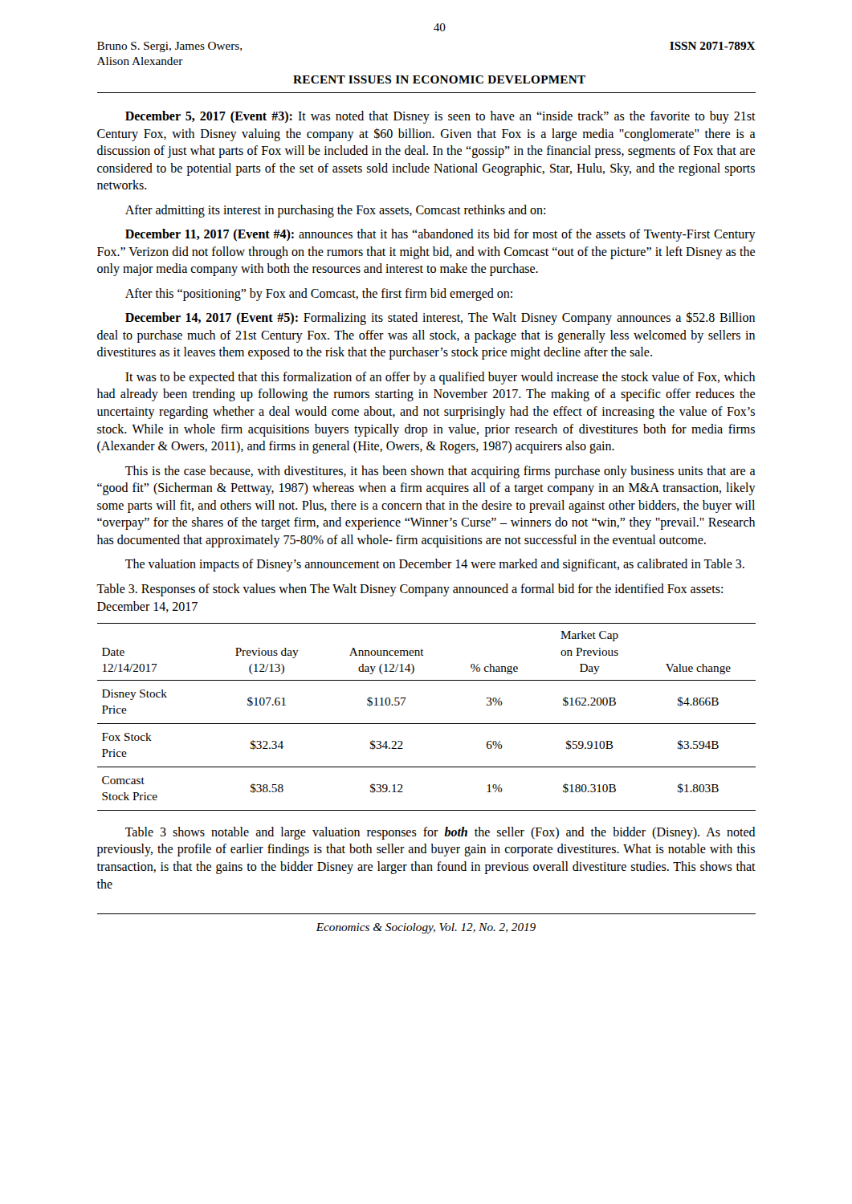40
Bruno S. Sergi, James Owers,
Alison Alexander
ISSN 2071-789X
RECENT ISSUES IN ECONOMIC DEVELOPMENT
December 5, 2017 (Event #3): It was noted that Disney is seen to have an “inside track” as the favorite to buy 21st Century Fox, with Disney valuing the company at $60 billion. Given that Fox is a large media "conglomerate" there is a discussion of just what parts of Fox will be included in the deal. In the “gossip” in the financial press, segments of Fox that are considered to be potential parts of the set of assets sold include National Geographic, Star, Hulu, Sky, and the regional sports networks.
After admitting its interest in purchasing the Fox assets, Comcast rethinks and on:
December 11, 2017 (Event #4): announces that it has “abandoned its bid for most of the assets of Twenty-First Century Fox.” Verizon did not follow through on the rumors that it might bid, and with Comcast “out of the picture” it left Disney as the only major media company with both the resources and interest to make the purchase.
After this “positioning” by Fox and Comcast, the first firm bid emerged on:
December 14, 2017 (Event #5): Formalizing its stated interest, The Walt Disney Company announces a $52.8 Billion deal to purchase much of 21st Century Fox. The offer was all stock, a package that is generally less welcomed by sellers in divestitures as it leaves them exposed to the risk that the purchaser’s stock price might decline after the sale.
It was to be expected that this formalization of an offer by a qualified buyer would increase the stock value of Fox, which had already been trending up following the rumors starting in November 2017. The making of a specific offer reduces the uncertainty regarding whether a deal would come about, and not surprisingly had the effect of increasing the value of Fox’s stock. While in whole firm acquisitions buyers typically drop in value, prior research of divestitures both for media firms (Alexander & Owers, 2011), and firms in general (Hite, Owers, & Rogers, 1987) acquirers also gain.
This is the case because, with divestitures, it has been shown that acquiring firms purchase only business units that are a “good fit” (Sicherman & Pettway, 1987) whereas when a firm acquires all of a target company in an M&A transaction, likely some parts will fit, and others will not. Plus, there is a concern that in the desire to prevail against other bidders, the buyer will “overpay” for the shares of the target firm, and experience “Winner’s Curse” – winners do not “win,” they "prevail." Research has documented that approximately 75-80% of all whole- firm acquisitions are not successful in the eventual outcome.
The valuation impacts of Disney’s announcement on December 14 were marked and significant, as calibrated in Table 3.
Table 3. Responses of stock values when The Walt Disney Company announced a formal bid for the identified Fox assets: December 14, 2017
| Date 12/14/2017 | Previous day (12/13) | Announcement day (12/14) | % change | Market Cap on Previous Day | Value change |
| --- | --- | --- | --- | --- | --- |
| Disney Stock Price | $107.61 | $110.57 | 3% | $162.200B | $4.866B |
| Fox Stock Price | $32.34 | $34.22 | 6% | $59.910B | $3.594B |
| Comcast Stock Price | $38.58 | $39.12 | 1% | $180.310B | $1.803B |
Table 3 shows notable and large valuation responses for both the seller (Fox) and the bidder (Disney). As noted previously, the profile of earlier findings is that both seller and buyer gain in corporate divestitures. What is notable with this transaction, is that the gains to the bidder Disney are larger than found in previous overall divestiture studies. This shows that the
Economics & Sociology, Vol. 12, No. 2, 2019